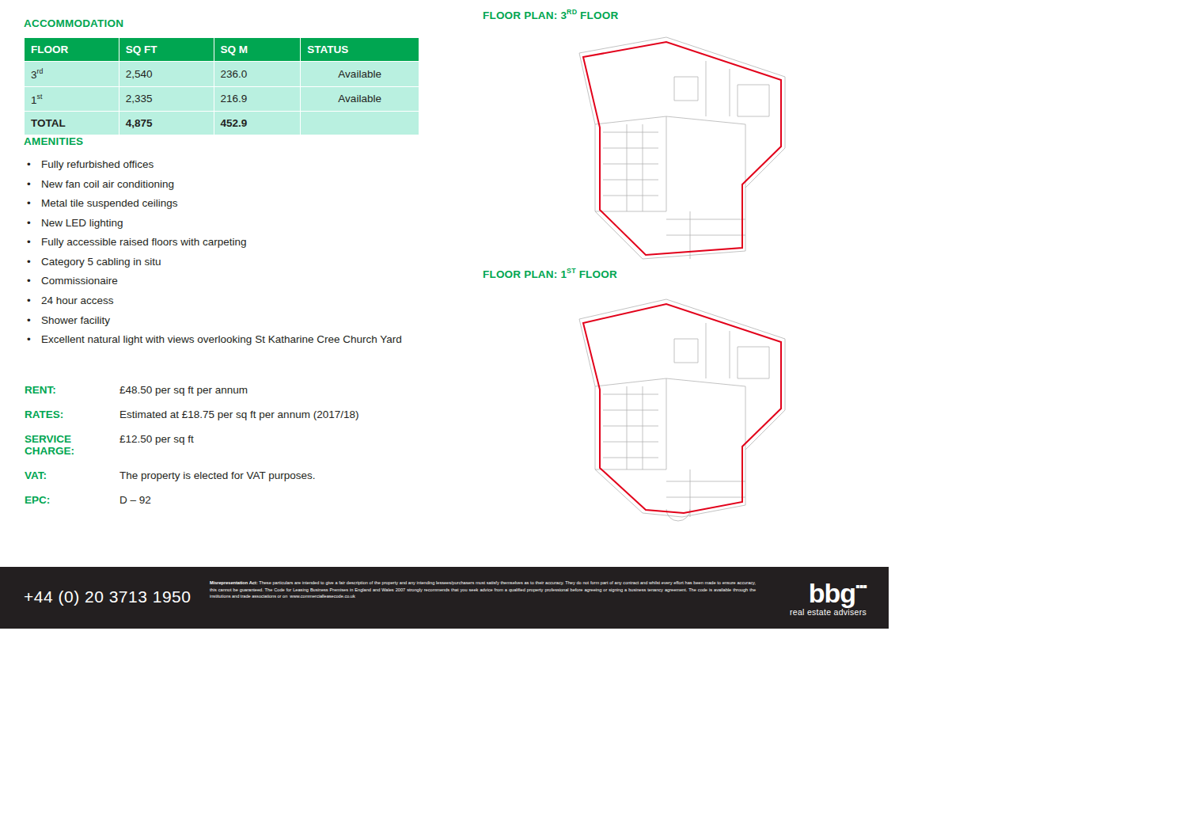Accommodation
| FLOOR | SQ FT | SQ M | STATUS |
| --- | --- | --- | --- |
| 3 rd | 2,540 | 236.0 | Available |
| 1 st | 2,335 | 216.9 | Available |
| TOTAL | 4,875 | 452.9 | |
Amenities
Fully refurbished offices
New fan coil air conditioning
Metal tile suspended ceilings
New LED lighting
Fully accessible raised floors with carpeting
Category 5 cabling in situ
Commissionaire
24 hour access
Shower facility
Excellent natural light with views overlooking St Katharine Cree Church Yard
| RENT: | £48.50 per sq ft per annum |
| RATES: | Estimated at £18.75 per sq ft per annum (2017/18) |
| SERVICE CHARGE: | £12.50 per sq ft |
| VAT: | The property is elected for VAT purposes. |
| EPC: | D – 92 |
Floor Plan: 3rd Floor
Floor Plan: 1st Floor
+44 (0) 20 3713 1950
Misrepresentation Act: These particulars are intended to give a fair description of the property and any intending lessees/purchasers must satisfy themselves as to their accuracy. They do not form part of any contract and whilst every effort has been made to ensure accuracy, this cannot be guaranteed. The Code for Leasing Business Premises in England and Wales 2007 strongly recommends that you seek advice from a qualified property professional before agreeing or signing a business tenancy agreement. The code is available through the institutions and trade associations or on www.commercialleasecode.co.uk
bbg▪▪▪
real estate advisers